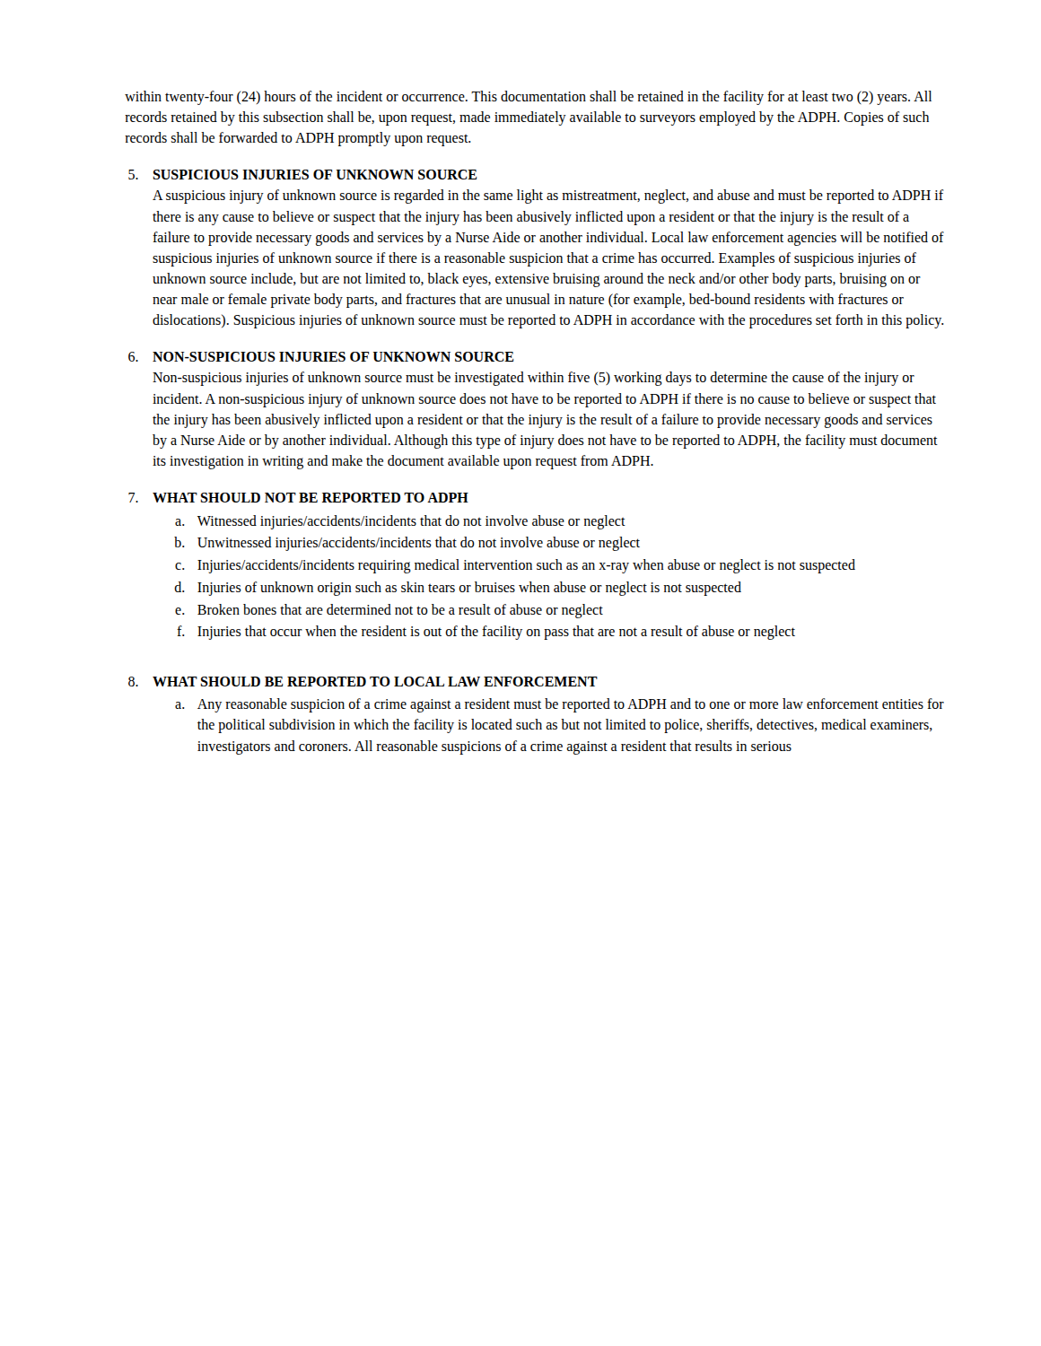within twenty-four (24) hours of the incident or occurrence. This documentation shall be retained in the facility for at least two (2) years. All records retained by this subsection shall be, upon request, made immediately available to surveyors employed by the ADPH. Copies of such records shall be forwarded to ADPH promptly upon request.
Suspicious Injuries of Unknown Source
A suspicious injury of unknown source is regarded in the same light as mistreatment, neglect, and abuse and must be reported to ADPH if there is any cause to believe or suspect that the injury has been abusively inflicted upon a resident or that the injury is the result of a failure to provide necessary goods and services by a Nurse Aide or another individual. Local law enforcement agencies will be notified of suspicious injuries of unknown source if there is a reasonable suspicion that a crime has occurred. Examples of suspicious injuries of unknown source include, but are not limited to, black eyes, extensive bruising around the neck and/or other body parts, bruising on or near male or female private body parts, and fractures that are unusual in nature (for example, bed-bound residents with fractures or dislocations). Suspicious injuries of unknown source must be reported to ADPH in accordance with the procedures set forth in this policy.
Non-Suspicious Injuries of Unknown Source
Non-suspicious injuries of unknown source must be investigated within five (5) working days to determine the cause of the injury or incident. A non-suspicious injury of unknown source does not have to be reported to ADPH if there is no cause to believe or suspect that the injury has been abusively inflicted upon a resident or that the injury is the result of a failure to provide necessary goods and services by a Nurse Aide or by another individual. Although this type of injury does not have to be reported to ADPH, the facility must document its investigation in writing and make the document available upon request from ADPH.
What Should Not Be Reported to ADPH
Witnessed injuries/accidents/incidents that do not involve abuse or neglect
Unwitnessed injuries/accidents/incidents that do not involve abuse or neglect
Injuries/accidents/incidents requiring medical intervention such as an x-ray when abuse or neglect is not suspected
Injuries of unknown origin such as skin tears or bruises when abuse or neglect is not suspected
Broken bones that are determined not to be a result of abuse or neglect
Injuries that occur when the resident is out of the facility on pass that are not a result of abuse or neglect
What Should Be Reported to Local Law Enforcement
Any reasonable suspicion of a crime against a resident must be reported to ADPH and to one or more law enforcement entities for the political subdivision in which the facility is located such as but not limited to police, sheriffs, detectives, medical examiners, investigators and coroners. All reasonable suspicions of a crime against a resident that results in serious